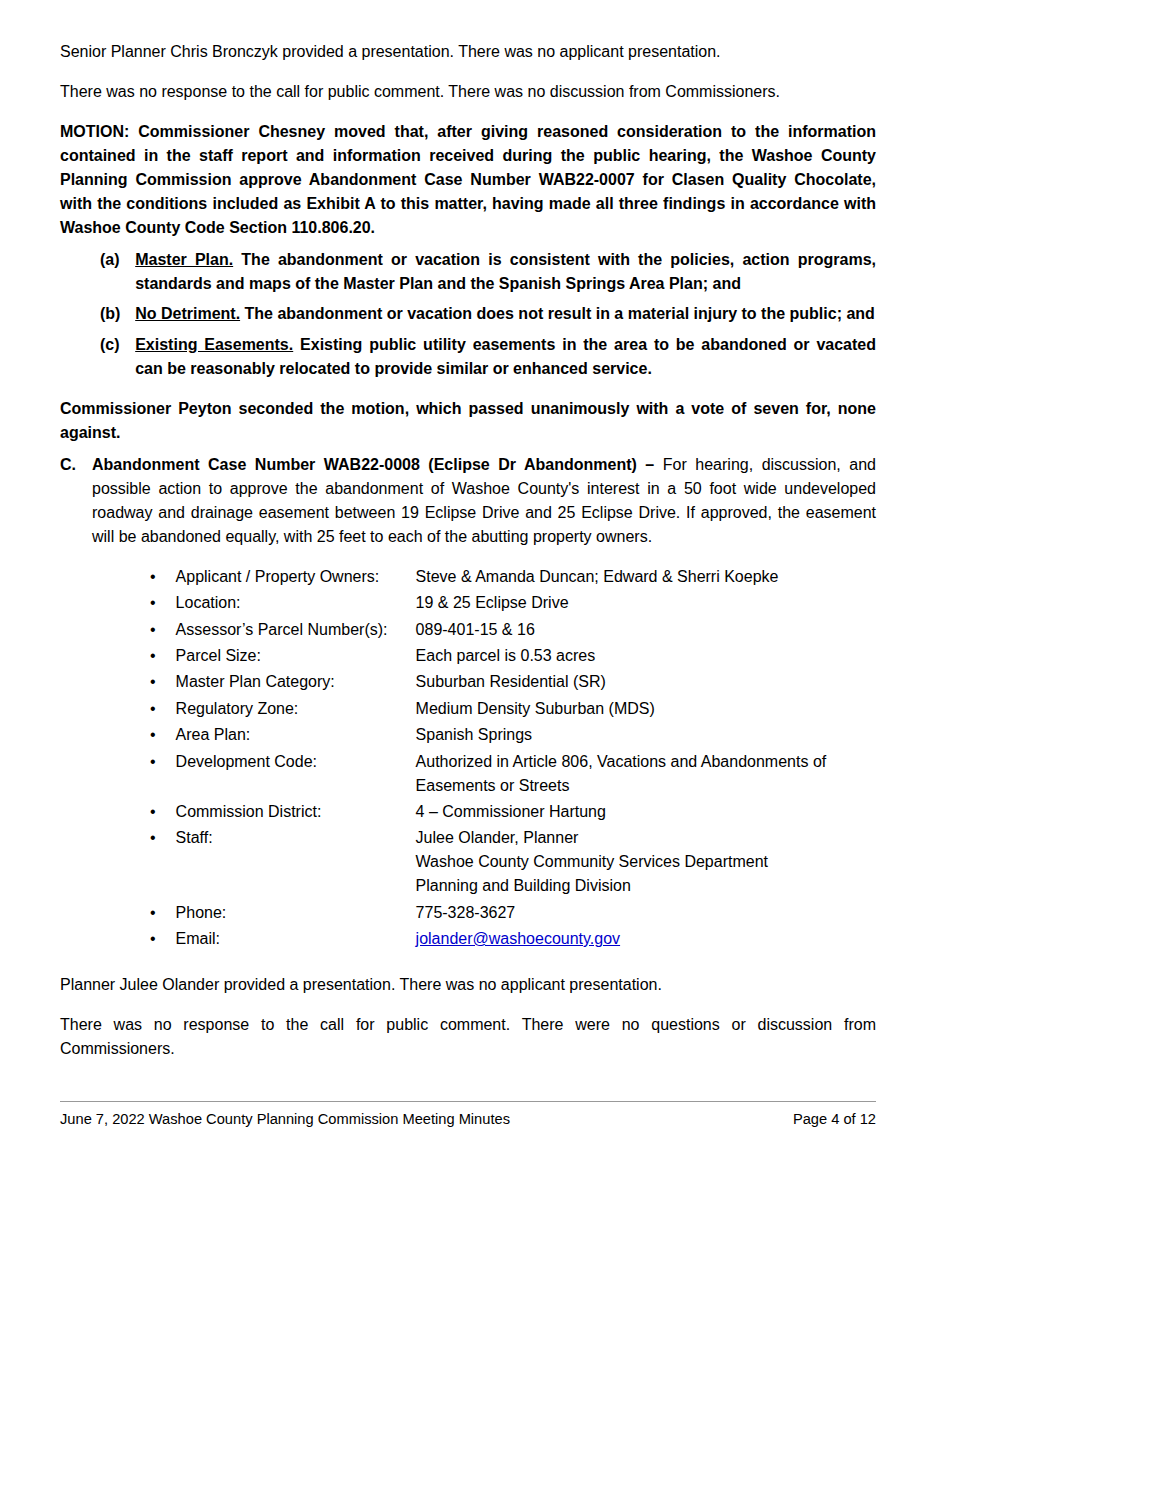Senior Planner Chris Bronczyk provided a presentation. There was no applicant presentation.
There was no response to the call for public comment. There was no discussion from Commissioners.
MOTION: Commissioner Chesney moved that, after giving reasoned consideration to the information contained in the staff report and information received during the public hearing, the Washoe County Planning Commission approve Abandonment Case Number WAB22-0007 for Clasen Quality Chocolate, with the conditions included as Exhibit A to this matter, having made all three findings in accordance with Washoe County Code Section 110.806.20.
(a) Master Plan. The abandonment or vacation is consistent with the policies, action programs, standards and maps of the Master Plan and the Spanish Springs Area Plan; and
(b) No Detriment. The abandonment or vacation does not result in a material injury to the public; and
(c) Existing Easements. Existing public utility easements in the area to be abandoned or vacated can be reasonably relocated to provide similar or enhanced service.
Commissioner Peyton seconded the motion, which passed unanimously with a vote of seven for, none against.
C.
Abandonment Case Number WAB22-0008 (Eclipse Dr Abandonment) – For hearing, discussion, and possible action to approve the abandonment of Washoe County's interest in a 50 foot wide undeveloped roadway and drainage easement between 19 Eclipse Drive and 25 Eclipse Drive. If approved, the easement will be abandoned equally, with 25 feet to each of the abutting property owners.
| • | Applicant / Property Owners: | Steve & Amanda Duncan; Edward & Sherri Koepke |
| • | Location: | 19 & 25 Eclipse Drive |
| • | Assessor’s Parcel Number(s): | 089-401-15 & 16 |
| • | Parcel Size: | Each parcel is 0.53 acres |
| • | Master Plan Category: | Suburban Residential (SR) |
| • | Regulatory Zone: | Medium Density Suburban (MDS) |
| • | Area Plan: | Spanish Springs |
| • | Development Code: | Authorized in Article 806, Vacations and Abandonments of Easements or Streets |
| • | Commission District: | 4 – Commissioner Hartung |
| • | Staff: | Julee Olander, Planner Washoe County Community Services Department Planning and Building Division |
| • | Phone: | 775-328-3627 |
| • | Email: | jolander@washoecounty.gov |
Planner Julee Olander provided a presentation. There was no applicant presentation.
There was no response to the call for public comment. There were no questions or discussion from Commissioners.
June 7, 2022 Washoe County Planning Commission Meeting Minutes Page 4 of 12